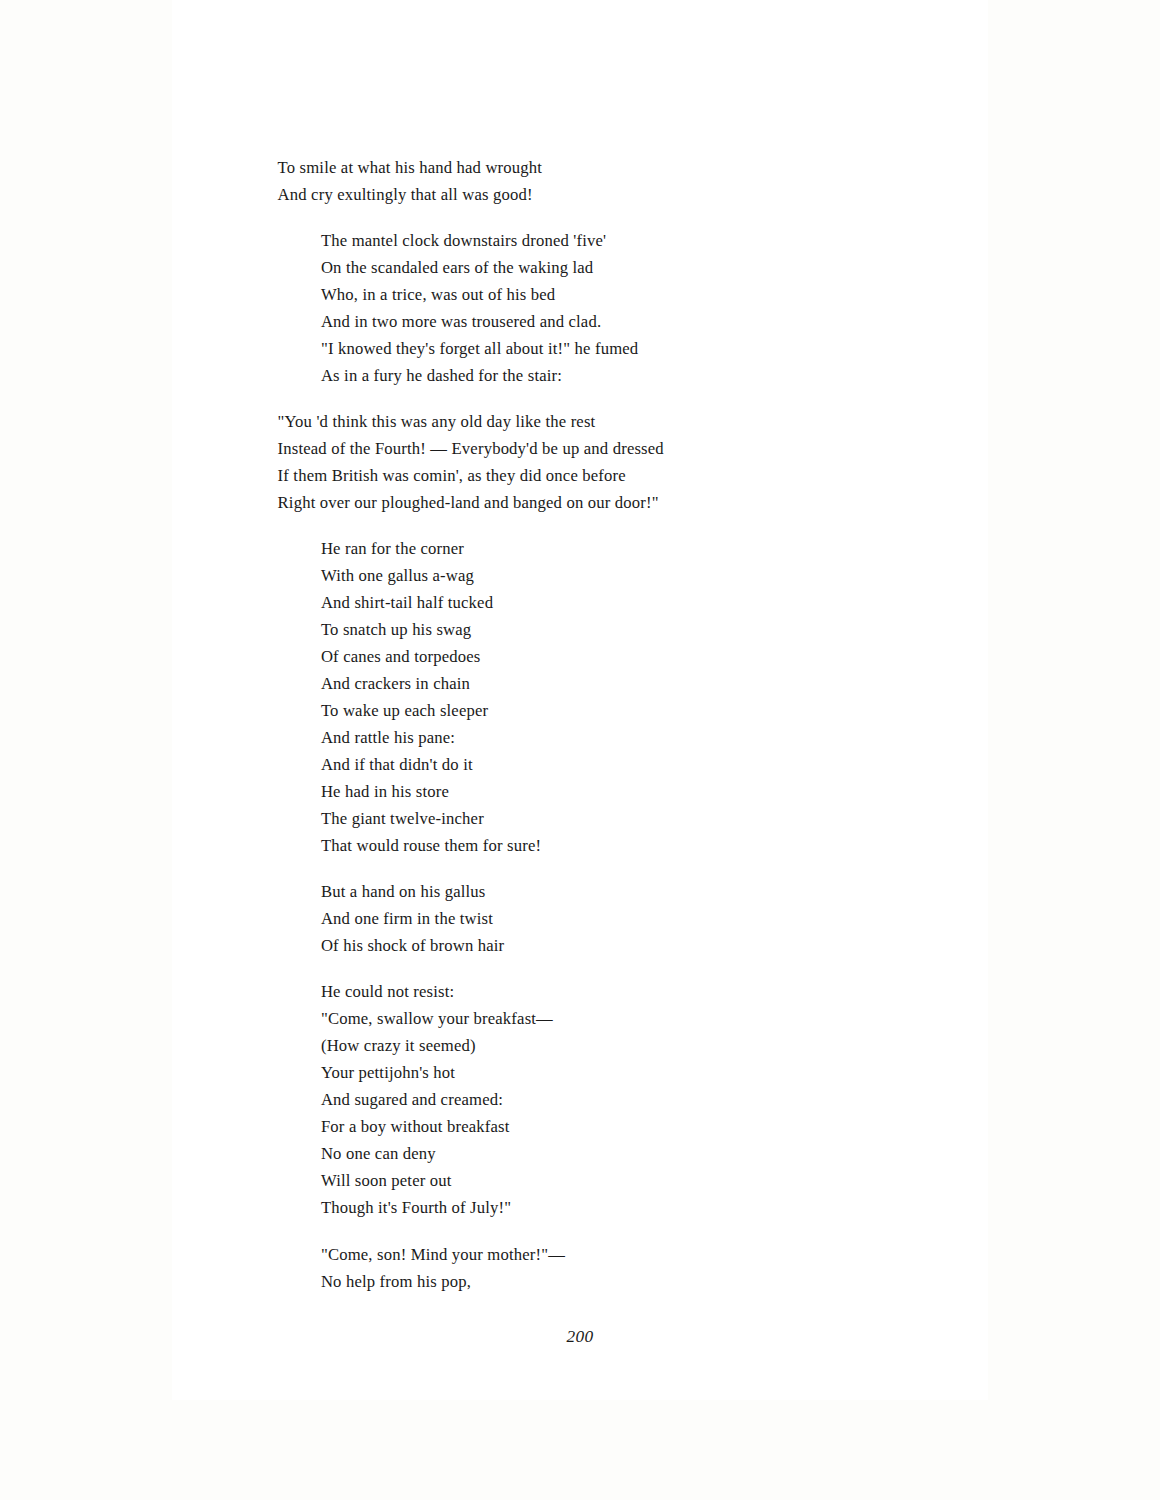To smile at what his hand had wrought
And cry exultingly that all was good!
The mantel clock downstairs droned 'five'
On the scandaled ears of the waking lad
Who, in a trice, was out of his bed
And in two more was trousered and clad.
"I knowed they's forget all about it!" he fumed
As in a fury he dashed for the stair:
"You 'd think this was any old day like the rest
Instead of the Fourth! — Everybody'd be up and dressed
If them British was comin', as they did once before
Right over our ploughed-land and banged on our door!"
He ran for the corner
With one gallus a-wag
And shirt-tail half tucked
To snatch up his swag
Of canes and torpedoes
And crackers in chain
To wake up each sleeper
And rattle his pane:
And if that didn't do it
He had in his store
The giant twelve-incher
That would rouse them for sure!
But a hand on his gallus
And one firm in the twist
Of his shock of brown hair
He could not resist:
"Come, swallow your breakfast—
(How crazy it seemed)
Your pettijohn's hot
And sugared and creamed:
For a boy without breakfast
No one can deny
Will soon peter out
Though it's Fourth of July!"
"Come, son! Mind your mother!"—
No help from his pop,
200